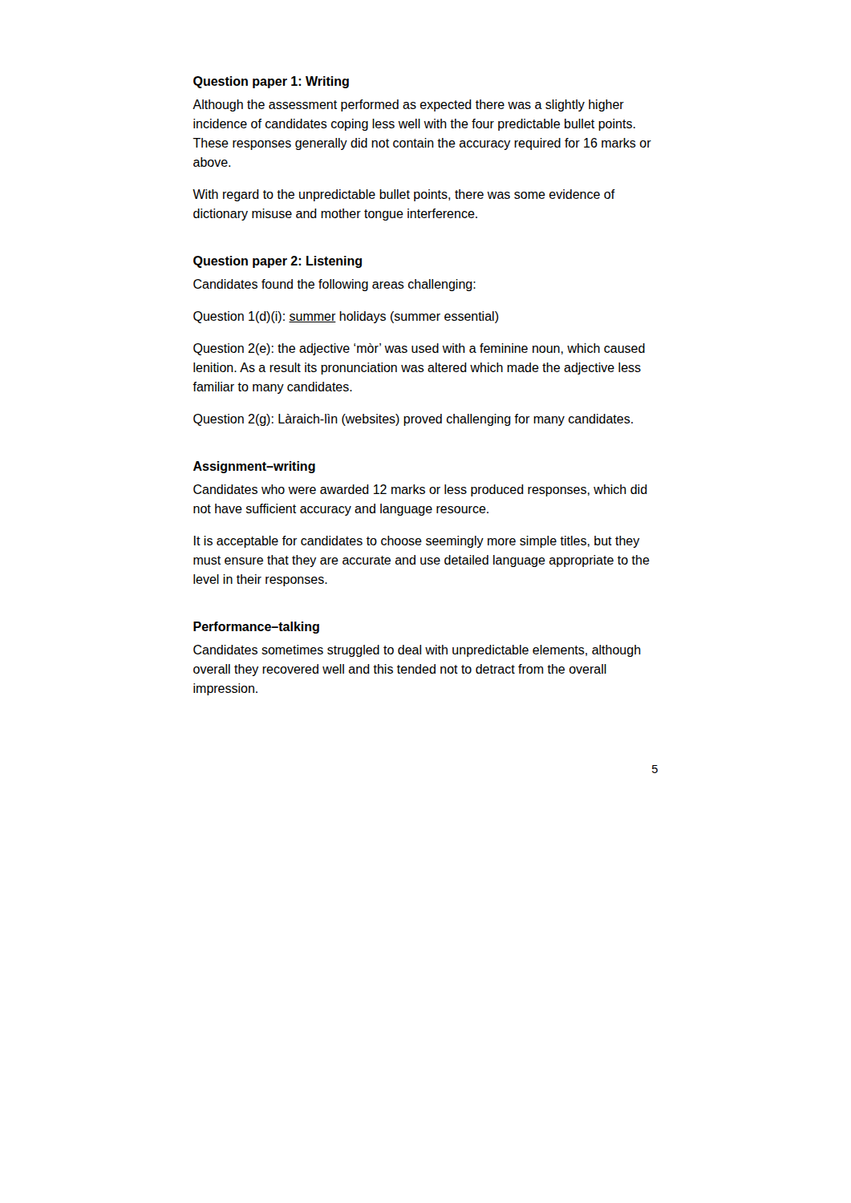Question paper 1: Writing
Although the assessment performed as expected there was a slightly higher incidence of candidates coping less well with the four predictable bullet points. These responses generally did not contain the accuracy required for 16 marks or above.
With regard to the unpredictable bullet points, there was some evidence of dictionary misuse and mother tongue interference.
Question paper 2: Listening
Candidates found the following areas challenging:
Question 1(d)(i): summer holidays (summer essential)
Question 2(e): the adjective ‘mòr’ was used with a feminine noun, which caused lenition. As a result its pronunciation was altered which made the adjective less familiar to many candidates.
Question 2(g): Làraich-lìn (websites) proved challenging for many candidates.
Assignment–writing
Candidates who were awarded 12 marks or less produced responses, which did not have sufficient accuracy and language resource.
It is acceptable for candidates to choose seemingly more simple titles, but they must ensure that they are accurate and use detailed language appropriate to the level in their responses.
Performance–talking
Candidates sometimes struggled to deal with unpredictable elements, although overall they recovered well and this tended not to detract from the overall impression.
5